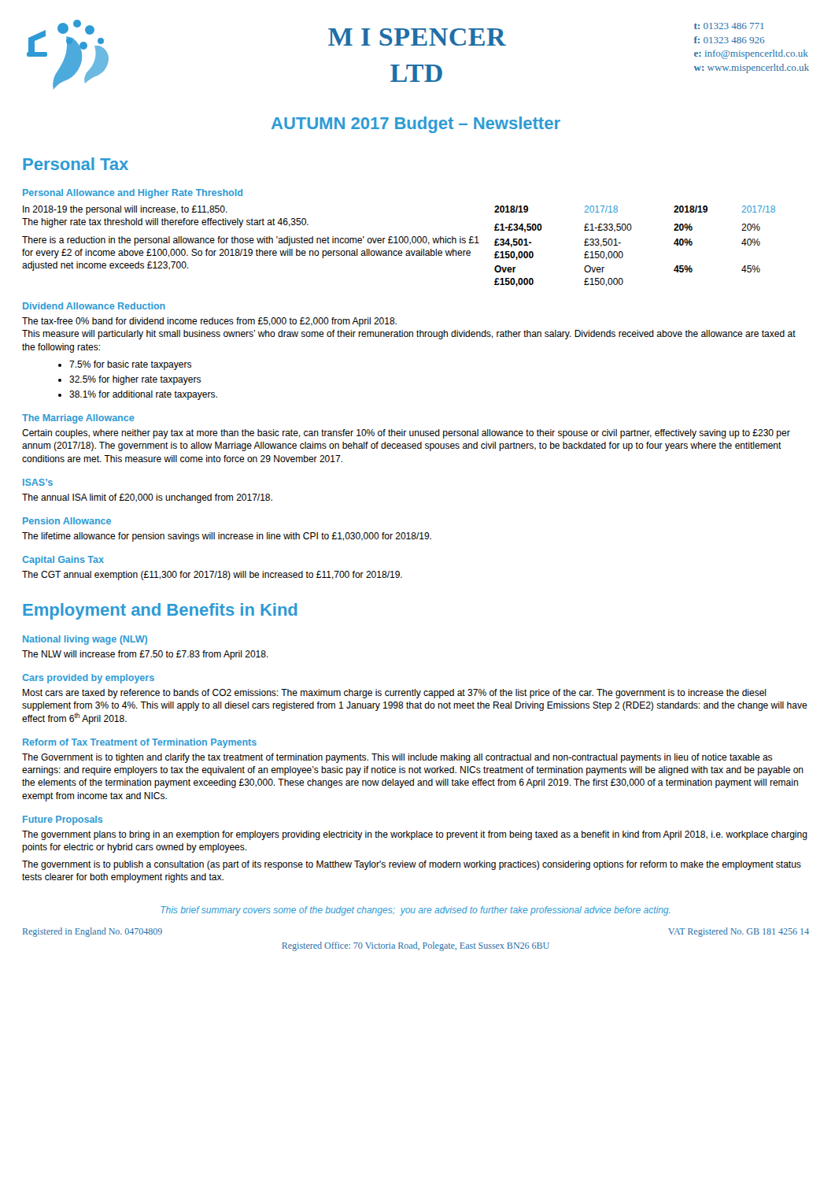M I SPENCER
LTD
t: 01323 486 771
f: 01323 486 926
e: info@mispencerltd.co.uk
w: www.mispencerltd.co.uk
AUTUMN 2017 Budget – Newsletter
Personal Tax
Personal Allowance and Higher Rate Threshold
In 2018-19 the personal will increase, to £11,850.
The higher rate tax threshold will therefore effectively start at 46,350.
There is a reduction in the personal allowance for those with 'adjusted net income' over £100,000, which is £1 for every £2 of income above £100,000. So for 2018/19 there will be no personal allowance available where adjusted net income exceeds £123,700.
| 2018/19 | 2017/18 | 2018/19 | 2017/18 |
| --- | --- | --- | --- |
| £1-£34,500 | £1-£33,500 | 20% | 20% |
| £34,501- £150,000 | £33,501- £150,000 | 40% | 40% |
| Over £150,000 | Over £150,000 | 45% | 45% |
Dividend Allowance Reduction
The tax-free 0% band for dividend income reduces from £5,000 to £2,000 from April 2018.
This measure will particularly hit small business owners’ who draw some of their remuneration through dividends, rather than salary. Dividends received above the allowance are taxed at the following rates:
7.5% for basic rate taxpayers
32.5% for higher rate taxpayers
38.1% for additional rate taxpayers.
The Marriage Allowance
Certain couples, where neither pay tax at more than the basic rate, can transfer 10% of their unused personal allowance to their spouse or civil partner, effectively saving up to £230 per annum (2017/18). The government is to allow Marriage Allowance claims on behalf of deceased spouses and civil partners, to be backdated for up to four years where the entitlement conditions are met. This measure will come into force on 29 November 2017.
ISAS’s
The annual ISA limit of £20,000 is unchanged from 2017/18.
Pension Allowance
The lifetime allowance for pension savings will increase in line with CPI to £1,030,000 for 2018/19.
Capital Gains Tax
The CGT annual exemption (£11,300 for 2017/18) will be increased to £11,700 for 2018/19.
Employment and Benefits in Kind
National living wage (NLW)
The NLW will increase from £7.50 to £7.83 from April 2018.
Cars provided by employers
Most cars are taxed by reference to bands of CO2 emissions: The maximum charge is currently capped at 37% of the list price of the car. The government is to increase the diesel supplement from 3% to 4%. This will apply to all diesel cars registered from 1 January 1998 that do not meet the Real Driving Emissions Step 2 (RDE2) standards: and the change will have effect from 6th April 2018.
Reform of Tax Treatment of Termination Payments
The Government is to tighten and clarify the tax treatment of termination payments. This will include making all contractual and non-contractual payments in lieu of notice taxable as earnings: and require employers to tax the equivalent of an employee’s basic pay if notice is not worked. NICs treatment of termination payments will be aligned with tax and be payable on the elements of the termination payment exceeding £30,000. These changes are now delayed and will take effect from 6 April 2019. The first £30,000 of a termination payment will remain exempt from income tax and NICs.
Future Proposals
The government plans to bring in an exemption for employers providing electricity in the workplace to prevent it from being taxed as a benefit in kind from April 2018, i.e. workplace charging points for electric or hybrid cars owned by employees.
The government is to publish a consultation (as part of its response to Matthew Taylor's review of modern working practices) considering options for reform to make the employment status tests clearer for both employment rights and tax.
This brief summary covers some of the budget changes; you are advised to further take professional advice before acting.
Registered in England No. 04704809 VAT Registered No. GB 181 4256 14
Registered Office: 70 Victoria Road, Polegate, East Sussex BN26 6BU